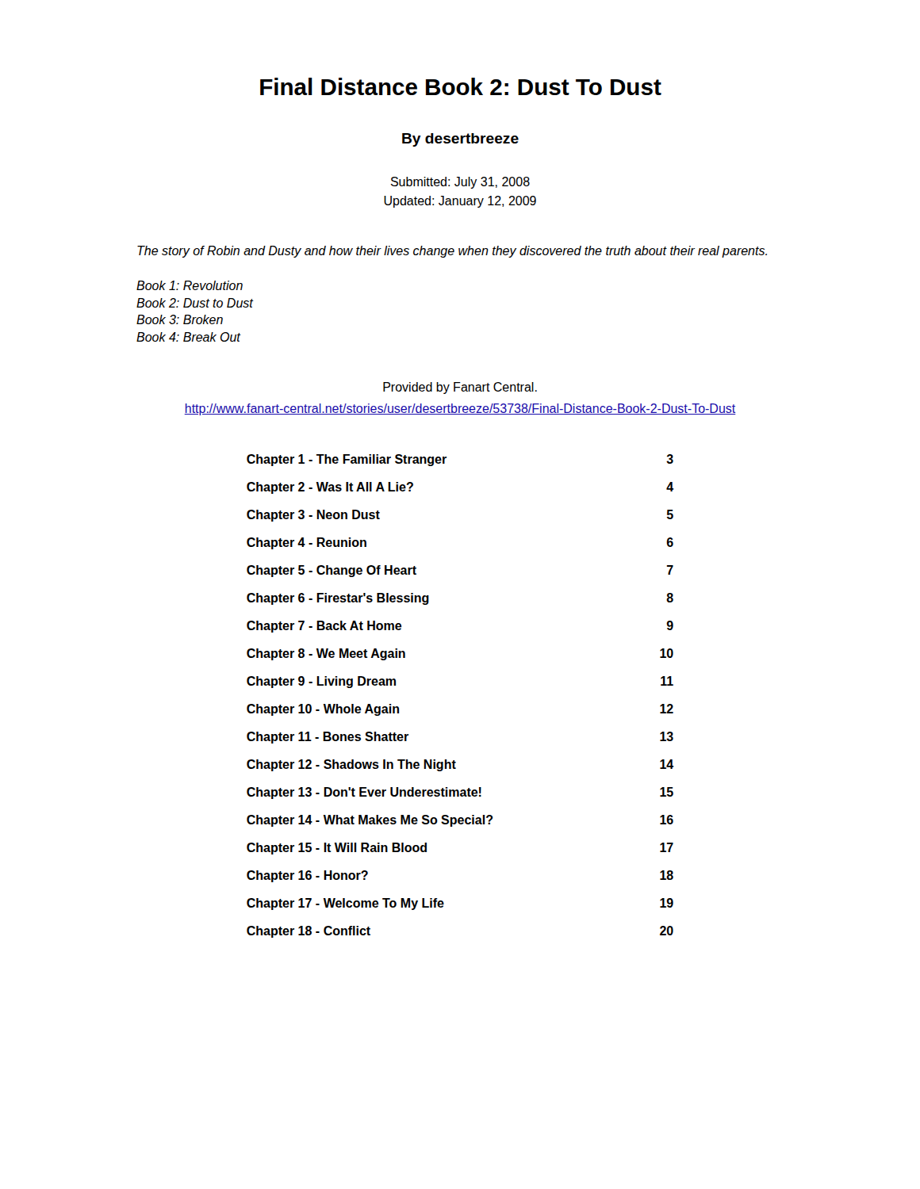Final Distance Book 2: Dust To Dust
By desertbreeze
Submitted: July 31, 2008
Updated: January 12, 2009
The story of Robin and Dusty and how their lives change when they discovered the truth about their real parents.
Book 1: Revolution
Book 2: Dust to Dust
Book 3: Broken
Book 4: Break Out
Provided by Fanart Central.
http://www.fanart-central.net/stories/user/desertbreeze/53738/Final-Distance-Book-2-Dust-To-Dust
| Chapter 1 - The Familiar Stranger | 3 |
| Chapter 2 - Was It All A Lie? | 4 |
| Chapter 3 - Neon Dust | 5 |
| Chapter 4 - Reunion | 6 |
| Chapter 5 - Change Of Heart | 7 |
| Chapter 6 - Firestar's Blessing | 8 |
| Chapter 7 - Back At Home | 9 |
| Chapter 8 - We Meet Again | 10 |
| Chapter 9 - Living Dream | 11 |
| Chapter 10 - Whole Again | 12 |
| Chapter 11 - Bones Shatter | 13 |
| Chapter 12 - Shadows In The Night | 14 |
| Chapter 13 - Don't Ever Underestimate! | 15 |
| Chapter 14 - What Makes Me So Special? | 16 |
| Chapter 15 - It Will Rain Blood | 17 |
| Chapter 16 - Honor? | 18 |
| Chapter 17 - Welcome To My Life | 19 |
| Chapter 18 - Conflict | 20 |